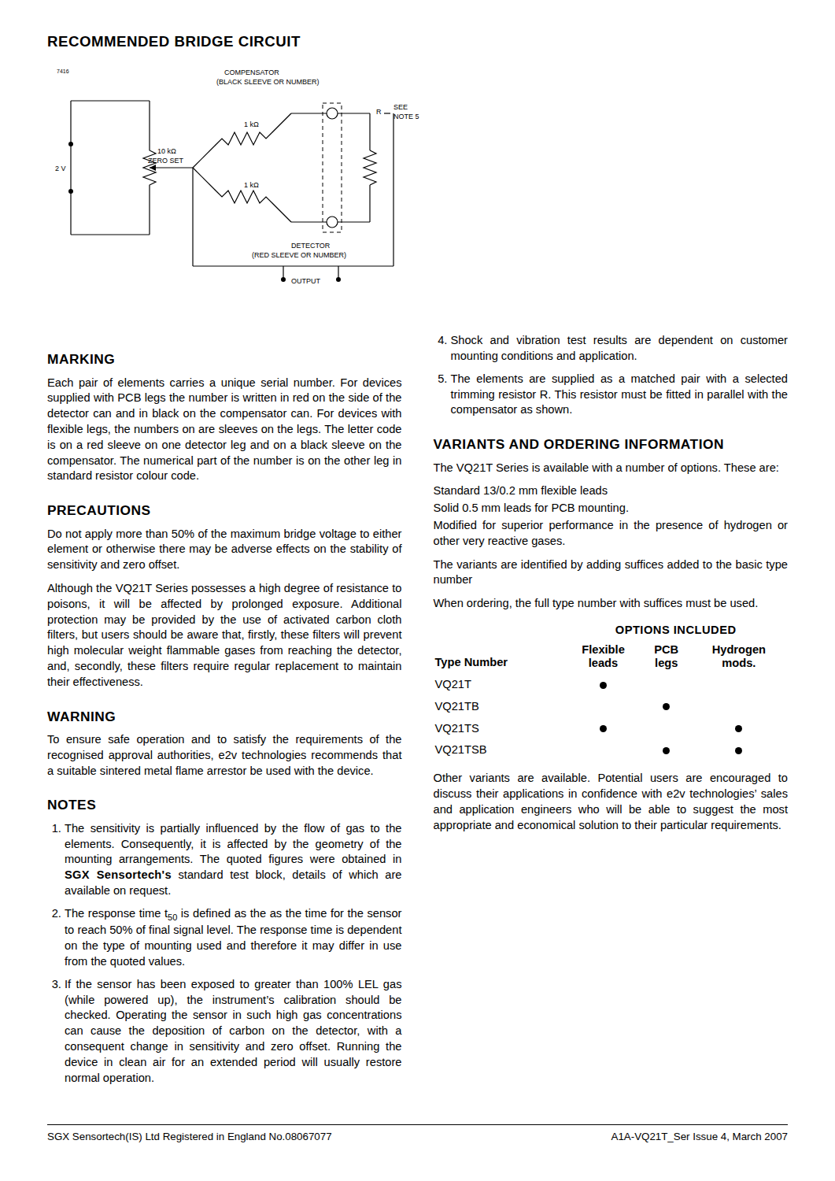RECOMMENDED BRIDGE CIRCUIT
7416 COMPENSATOR (BLACK SLEEVE OR NUMBER) 2 V 10 kΩ ZERO SET 1 kΩ 1 kΩ R SEE NOTE 5 DETECTOR (RED SLEEVE OR NUMBER) OUTPUT
MARKING
Each pair of elements carries a unique serial number. For devices supplied with PCB legs the number is written in red on the side of the detector can and in black on the compensator can. For devices with flexible legs, the numbers on are sleeves on the legs. The letter code is on a red sleeve on one detector leg and on a black sleeve on the compensator. The numerical part of the number is on the other leg in standard resistor colour code.
PRECAUTIONS
Do not apply more than 50% of the maximum bridge voltage to either element or otherwise there may be adverse effects on the stability of sensitivity and zero offset.
Although the VQ21T Series possesses a high degree of resistance to poisons, it will be affected by prolonged exposure. Additional protection may be provided by the use of activated carbon cloth filters, but users should be aware that, firstly, these filters will prevent high molecular weight flammable gases from reaching the detector, and, secondly, these filters require regular replacement to maintain their effectiveness.
WARNING
To ensure safe operation and to satisfy the requirements of the recognised approval authorities, e2v technologies recommends that a suitable sintered metal flame arrestor be used with the device.
NOTES
The sensitivity is partially influenced by the flow of gas to the elements. Consequently, it is affected by the geometry of the mounting arrangements. The quoted figures were obtained in SGX Sensortech's standard test block, details of which are available on request.
The response time t50 is defined as the as the time for the sensor to reach 50% of final signal level. The response time is dependent on the type of mounting used and therefore it may differ in use from the quoted values.
If the sensor has been exposed to greater than 100% LEL gas (while powered up), the instrument’s calibration should be checked. Operating the sensor in such high gas concentrations can cause the deposition of carbon on the detector, with a consequent change in sensitivity and zero offset. Running the device in clean air for an extended period will usually restore normal operation.
Shock and vibration test results are dependent on customer mounting conditions and application.
The elements are supplied as a matched pair with a selected trimming resistor R. This resistor must be fitted in parallel with the compensator as shown.
VARIANTS AND ORDERING INFORMATION
The VQ21T Series is available with a number of options. These are:
Standard 13/0.2 mm flexible leads
Solid 0.5 mm leads for PCB mounting.
Modified for superior performance in the presence of hydrogen or other very reactive gases.
The variants are identified by adding suffices added to the basic type number
When ordering, the full type number with suffices must be used.
| | OPTIONS INCLUDED |
| --- | --- |
| Type Number | Flexible leads | PCB legs | Hydrogen mods. |
| VQ21T | | | |
| VQ21TB | | | |
| VQ21TS | | | |
| VQ21TSB | | | |
Other variants are available. Potential users are encouraged to discuss their applications in confidence with e2v technologies’ sales and application engineers who will be able to suggest the most appropriate and economical solution to their particular requirements.
SGX Sensortech(IS) Ltd Registered in England No.08067077
A1A-VQ21T_Ser Issue 4, March 2007